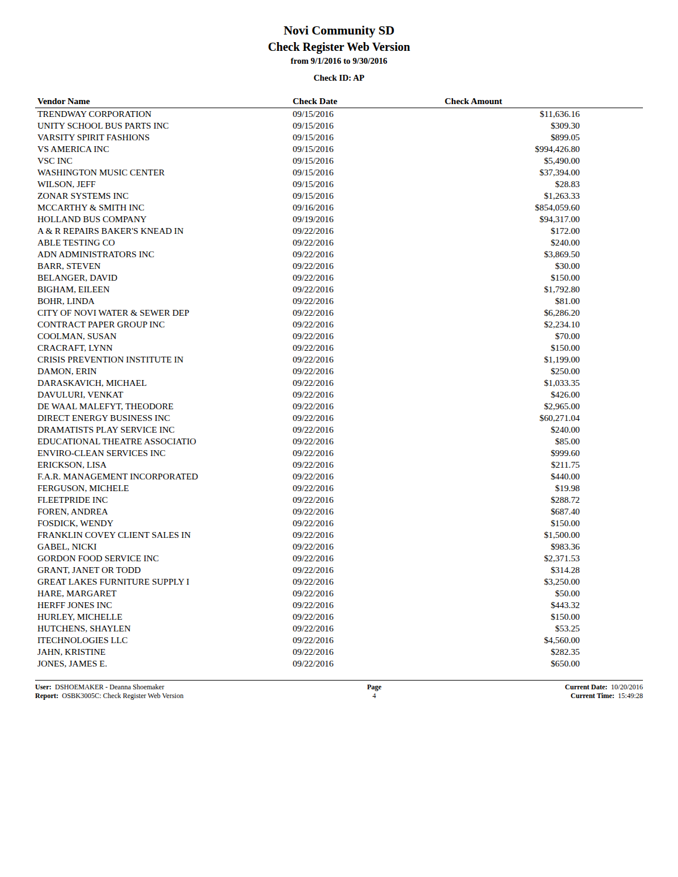Novi Community SD
Check Register Web Version
from 9/1/2016 to 9/30/2016
Check ID: AP
| Vendor Name | Check Date | Check Amount | |
| --- | --- | --- | --- |
| TRENDWAY CORPORATION | 09/15/2016 | $11,636.16 | |
| UNITY SCHOOL BUS PARTS INC | 09/15/2016 | $309.30 | |
| VARSITY SPIRIT FASHIONS | 09/15/2016 | $899.05 | |
| VS AMERICA INC | 09/15/2016 | $994,426.80 | |
| VSC INC | 09/15/2016 | $5,490.00 | |
| WASHINGTON MUSIC CENTER | 09/15/2016 | $37,394.00 | |
| WILSON, JEFF | 09/15/2016 | $28.83 | |
| ZONAR SYSTEMS INC | 09/15/2016 | $1,263.33 | |
| MCCARTHY & SMITH INC | 09/16/2016 | $854,059.60 | |
| HOLLAND BUS COMPANY | 09/19/2016 | $94,317.00 | |
| A & R REPAIRS BAKER'S KNEAD IN | 09/22/2016 | $172.00 | |
| ABLE TESTING CO | 09/22/2016 | $240.00 | |
| ADN ADMINISTRATORS INC | 09/22/2016 | $3,869.50 | |
| BARR, STEVEN | 09/22/2016 | $30.00 | |
| BELANGER, DAVID | 09/22/2016 | $150.00 | |
| BIGHAM, EILEEN | 09/22/2016 | $1,792.80 | |
| BOHR, LINDA | 09/22/2016 | $81.00 | |
| CITY OF NOVI WATER & SEWER DEP | 09/22/2016 | $6,286.20 | |
| CONTRACT PAPER GROUP INC | 09/22/2016 | $2,234.10 | |
| COOLMAN, SUSAN | 09/22/2016 | $70.00 | |
| CRACRAFT, LYNN | 09/22/2016 | $150.00 | |
| CRISIS PREVENTION INSTITUTE IN | 09/22/2016 | $1,199.00 | |
| DAMON, ERIN | 09/22/2016 | $250.00 | |
| DARASKAVICH, MICHAEL | 09/22/2016 | $1,033.35 | |
| DAVULURI, VENKAT | 09/22/2016 | $426.00 | |
| DE WAAL MALEFYT, THEODORE | 09/22/2016 | $2,965.00 | |
| DIRECT ENERGY BUSINESS INC | 09/22/2016 | $60,271.04 | |
| DRAMATISTS PLAY SERVICE INC | 09/22/2016 | $240.00 | |
| EDUCATIONAL THEATRE ASSOCIATIO | 09/22/2016 | $85.00 | |
| ENVIRO-CLEAN SERVICES INC | 09/22/2016 | $999.60 | |
| ERICKSON, LISA | 09/22/2016 | $211.75 | |
| F.A.R. MANAGEMENT INCORPORATED | 09/22/2016 | $440.00 | |
| FERGUSON, MICHELE | 09/22/2016 | $19.98 | |
| FLEETPRIDE INC | 09/22/2016 | $288.72 | |
| FOREN, ANDREA | 09/22/2016 | $687.40 | |
| FOSDICK, WENDY | 09/22/2016 | $150.00 | |
| FRANKLIN COVEY CLIENT SALES IN | 09/22/2016 | $1,500.00 | |
| GABEL, NICKI | 09/22/2016 | $983.36 | |
| GORDON FOOD SERVICE INC | 09/22/2016 | $2,371.53 | |
| GRANT, JANET OR TODD | 09/22/2016 | $314.28 | |
| GREAT LAKES FURNITURE SUPPLY I | 09/22/2016 | $3,250.00 | |
| HARE, MARGARET | 09/22/2016 | $50.00 | |
| HERFF JONES INC | 09/22/2016 | $443.32 | |
| HURLEY, MICHELLE | 09/22/2016 | $150.00 | |
| HUTCHENS, SHAYLEN | 09/22/2016 | $53.25 | |
| ITECHNOLOGIES LLC | 09/22/2016 | $4,560.00 | |
| JAHN, KRISTINE | 09/22/2016 | $282.35 | |
| JONES, JAMES E. | 09/22/2016 | $650.00 | |
User: DSHOEMAKER - Deanna Shoemaker
Report: OSBK3005C: Check Register Web Version
Page
4
Current Date: 10/20/2016
Current Time: 15:49:28